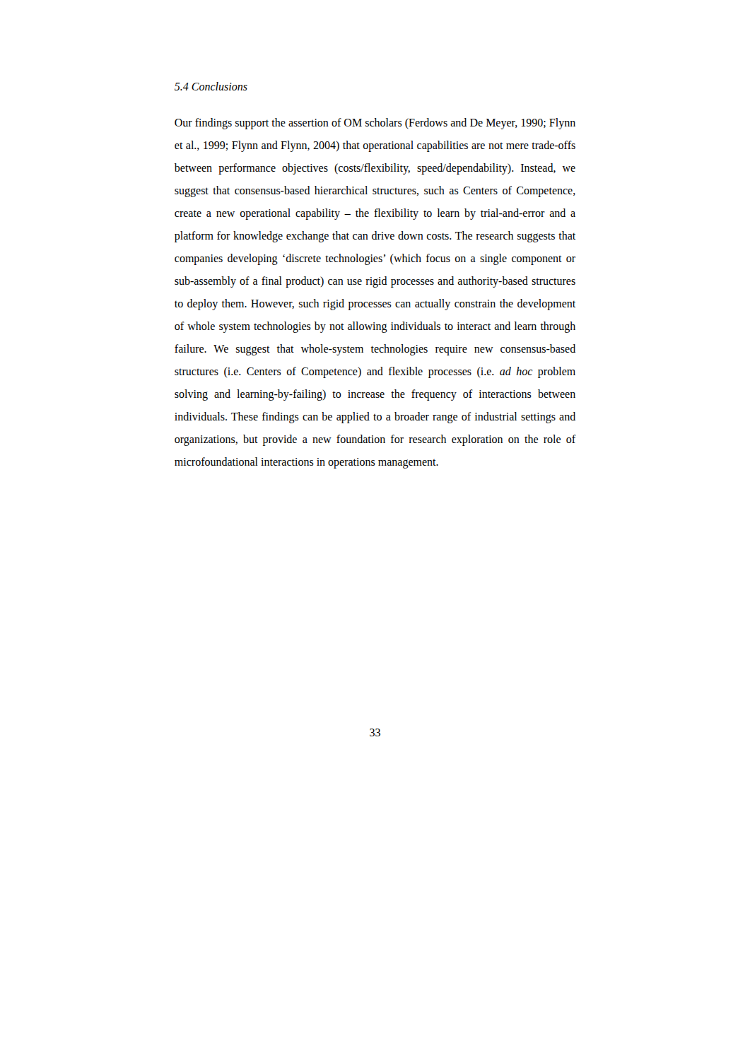5.4 Conclusions
Our findings support the assertion of OM scholars (Ferdows and De Meyer, 1990; Flynn et al., 1999; Flynn and Flynn, 2004) that operational capabilities are not mere trade-offs between performance objectives (costs/flexibility, speed/dependability). Instead, we suggest that consensus-based hierarchical structures, such as Centers of Competence, create a new operational capability – the flexibility to learn by trial-and-error and a platform for knowledge exchange that can drive down costs. The research suggests that companies developing ‘discrete technologies’ (which focus on a single component or sub-assembly of a final product) can use rigid processes and authority-based structures to deploy them. However, such rigid processes can actually constrain the development of whole system technologies by not allowing individuals to interact and learn through failure. We suggest that whole-system technologies require new consensus-based structures (i.e. Centers of Competence) and flexible processes (i.e. ad hoc problem solving and learning-by-failing) to increase the frequency of interactions between individuals. These findings can be applied to a broader range of industrial settings and organizations, but provide a new foundation for research exploration on the role of microfoundational interactions in operations management.
33